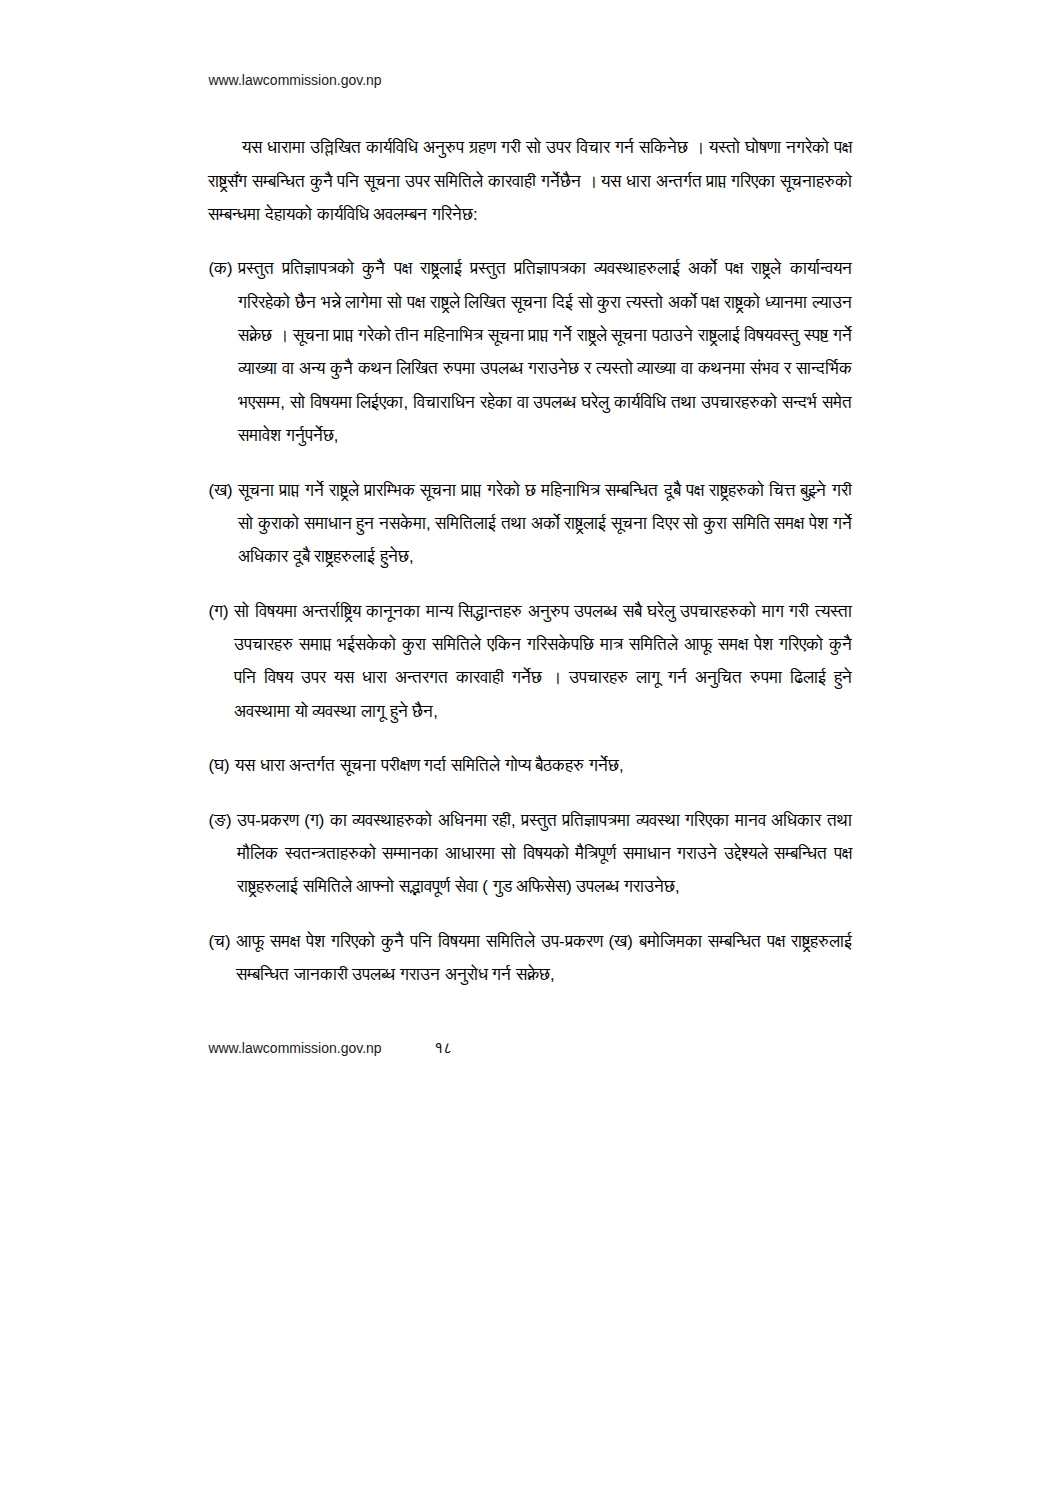www.lawcommission.gov.np
यस धारामा उल्लिखित कार्यविधि अनुरुप ग्रहण गरी सो उपर विचार गर्न सकिनेछ । यस्तो घोषणा नगरेको पक्ष राष्ट्रसँग सम्बन्धित कुनै पनि सूचना उपर समितिले कारवाही गर्नेछैन । यस धारा अन्तर्गत प्राप्त गरिएका सूचनाहरुको सम्बन्धमा देहायको कार्यविधि अवलम्बन गरिनेछ:
(क) प्रस्तुत प्रतिज्ञापत्रको कुनै पक्ष राष्ट्रलाई प्रस्तुत प्रतिज्ञापत्रका व्यवस्थाहरुलाई अर्को पक्ष राष्ट्रले कार्यान्वयन गरिरहेको छैन भन्ने लागेमा सो पक्ष राष्ट्रले लिखित सूचना दिई सो कुरा त्यस्तो अर्को पक्ष राष्ट्रको ध्यानमा ल्याउन सक्नेछ । सूचना प्राप्त गरेको तीन महिनाभित्र सूचना प्राप्त गर्ने राष्ट्रले सूचना पठाउने राष्ट्रलाई विषयवस्तु स्पष्ट गर्ने व्याख्या वा अन्य कुनै कथन लिखित रुपमा उपलब्ध गराउनेछ र त्यस्तो व्याख्या वा कथनमा संभव र सान्दर्भिक भएसम्म, सो विषयमा लिईएका, विचाराधिन रहेका वा उपलब्ध घरेलु कार्यविधि तथा उपचारहरुको सन्दर्भ समेत समावेश गर्नुपर्नेछ,
(ख) सूचना प्राप्त गर्ने राष्ट्रले प्रारम्भिक सूचना प्राप्त गरेको छ महिनाभित्र सम्बन्धित दूबै पक्ष राष्ट्रहरुको चित्त बुझ्ने गरी सो कुराको समाधान हुन नसकेमा, समितिलाई तथा अर्को राष्ट्रलाई सूचना दिएर सो कुरा समिति समक्ष पेश गर्ने अधिकार दूबै राष्ट्रहरुलाई हुनेछ,
(ग) सो विषयमा अन्तर्राष्ट्रिय कानूनका मान्य सिद्धान्तहरु अनुरुप उपलब्ध सबै घरेलु उपचारहरुको माग गरी त्यस्ता उपचारहरु समाप्त भईसकेको कुरा समितिले एकिन गरिसकेपछि मात्र समितिले आफू समक्ष पेश गरिएको कुनै पनि विषय उपर यस धारा अन्तरगत कारवाही गर्नेछ । उपचारहरु लागू गर्न अनुचित रुपमा ढिलाई हुने अवस्थामा यो व्यवस्था लागू हुने छैन,
(घ) यस धारा अन्तर्गत सूचना परीक्षण गर्दा समितिले गोप्य बैठकहरु गर्नेछ,
(ङ) उप-प्रकरण (ग) का व्यवस्थाहरुको अधिनमा रही, प्रस्तुत प्रतिज्ञापत्रमा व्यवस्था गरिएका मानव अधिकार तथा मौलिक स्वतन्त्रताहरुको सम्मानका आधारमा सो विषयको मैत्रिपूर्ण समाधान गराउने उद्देश्यले सम्बन्धित पक्ष राष्ट्रहरुलाई समितिले आफ्नो सद्भावपूर्ण सेवा ( गुड अफिसेस) उपलब्ध गराउनेछ,
(च) आफू समक्ष पेश गरिएको कुनै पनि विषयमा समितिले उप-प्रकरण (ख) बमोजिमका सम्बन्धित पक्ष राष्ट्रहरुलाई सम्बन्धित जानकारी उपलब्ध गराउन अनुरोध गर्न सक्नेछ,
www.lawcommission.gov.np १८